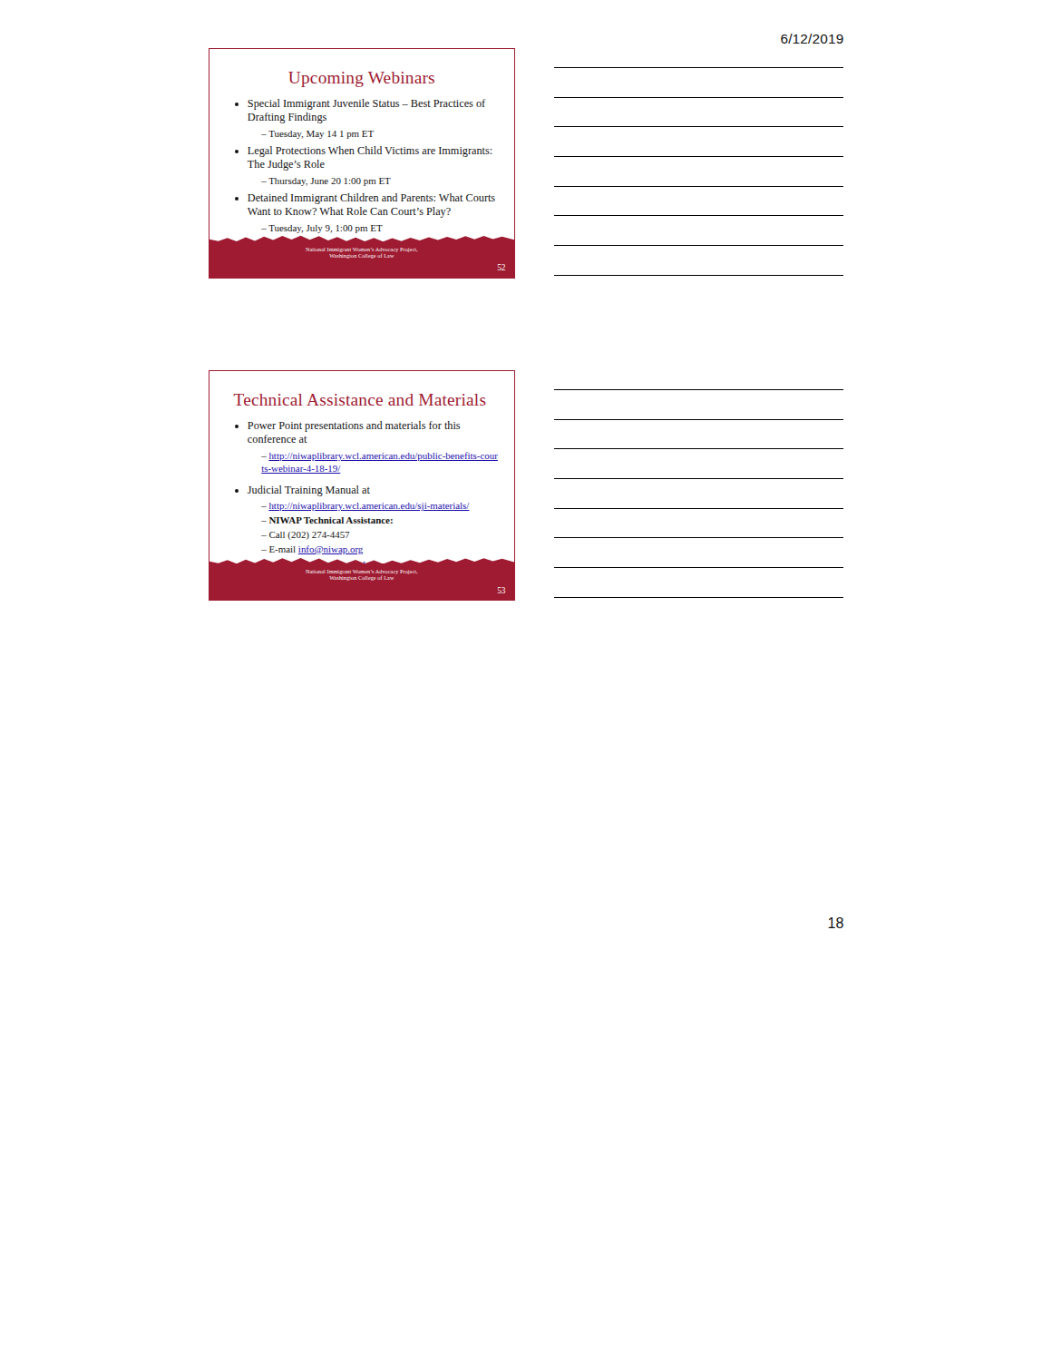6/12/2019
Upcoming Webinars
Special Immigrant Juvenile Status – Best Practices of Drafting Findings
Tuesday, May 14 1 pm ET
Legal Protections When Child Victims are Immigrants: The Judge’s Role
Thursday, June 20 1:00 pm ET
Detained Immigrant Children and Parents: What Courts Want to Know? What Role Can Court’s Play?
Tuesday, July 9, 1:00 pm ET
National Immigrant Women’s Advocacy Project,
Washington College of Law
52
Technical Assistance and Materials
Power Point presentations and materials for this conference at
http://niwaplibrary.wcl.american.edu/public-benefits-courts-webinar-4-18-19/
Judicial Training Manual at
http://niwaplibrary.wcl.american.edu/sji-materials/
NIWAP Technical Assistance:
Call (202) 274-4457
E-mail info@niwap.org
Web Library: www.niwaplibrary.wcl.american.edu
National Immigrant Women’s Advocacy Project,
Washington College of Law
53
18